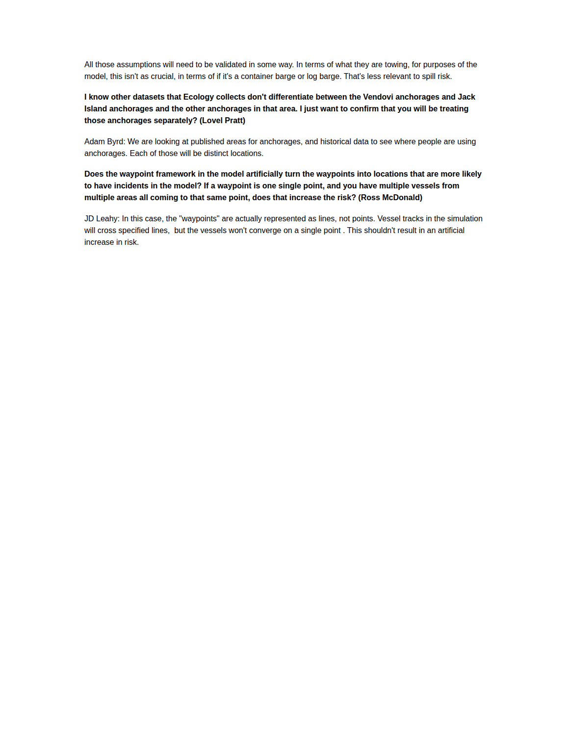All those assumptions will need to be validated in some way. In terms of what they are towing, for purposes of the model, this isn't as crucial, in terms of if it's a container barge or log barge. That's less relevant to spill risk.
I know other datasets that Ecology collects don't differentiate between the Vendovi anchorages and Jack Island anchorages and the other anchorages in that area. I just want to confirm that you will be treating those anchorages separately? (Lovel Pratt)
Adam Byrd: We are looking at published areas for anchorages, and historical data to see where people are using anchorages. Each of those will be distinct locations.
Does the waypoint framework in the model artificially turn the waypoints into locations that are more likely to have incidents in the model? If a waypoint is one single point, and you have multiple vessels from multiple areas all coming to that same point, does that increase the risk? (Ross McDonald)
JD Leahy: In this case, the "waypoints" are actually represented as lines, not points. Vessel tracks in the simulation will cross specified lines, but the vessels won't converge on a single point . This shouldn't result in an artificial increase in risk.